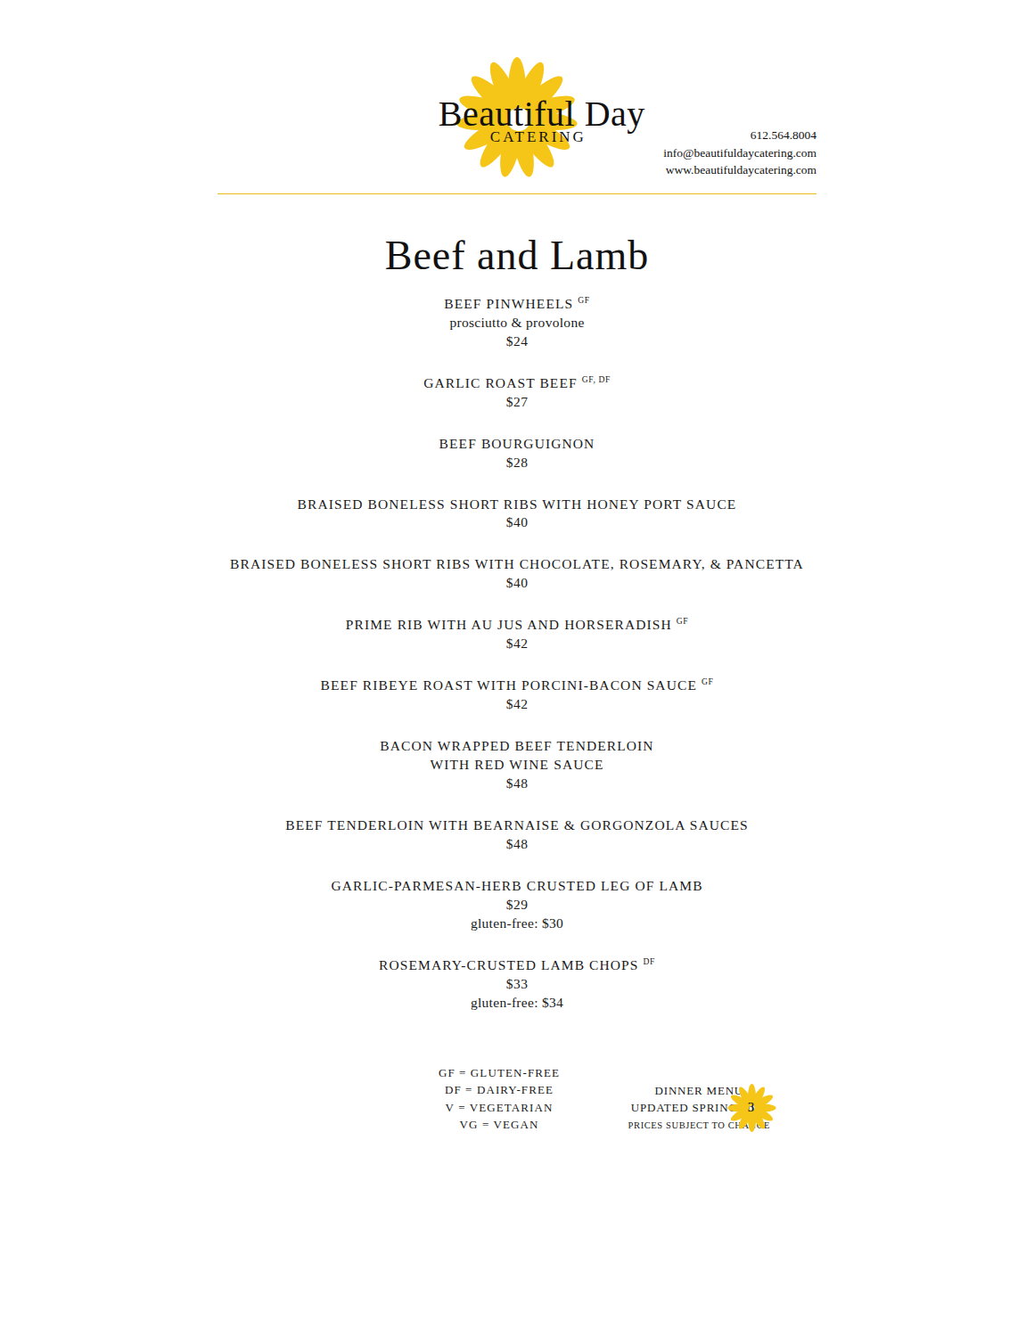Beautiful Day
CATERING
612.564.8004
info@beautifuldaycatering.com
www.beautifuldaycatering.com
Beef and Lamb
Beef Pinwheels GF
prosciutto & provolone
$24
Garlic Roast Beef GF, DF
$27
Beef Bourguignon
$28
Braised Boneless Short Ribs with Honey Port Sauce
$40
Braised Boneless Short Ribs with Chocolate, Rosemary, & Pancetta
$40
Prime Rib with Au Jus and Horseradish GF
$42
Beef Ribeye Roast with Porcini-Bacon Sauce GF
$42
Bacon Wrapped Beef Tenderloin
with Red Wine Sauce
$48
Beef Tenderloin with Bearnaise & Gorgonzola Sauces
$48
Garlic-Parmesan-Herb Crusted Leg of Lamb
$29
gluten-free: $30
Rosemary-Crusted Lamb Chops DF
$33
gluten-free: $34
GF = Gluten-Free
DF = Dairy-Free
V = Vegetarian
VG = Vegan
Dinner Menu
Updated Spring 2020
Prices subject to change
3